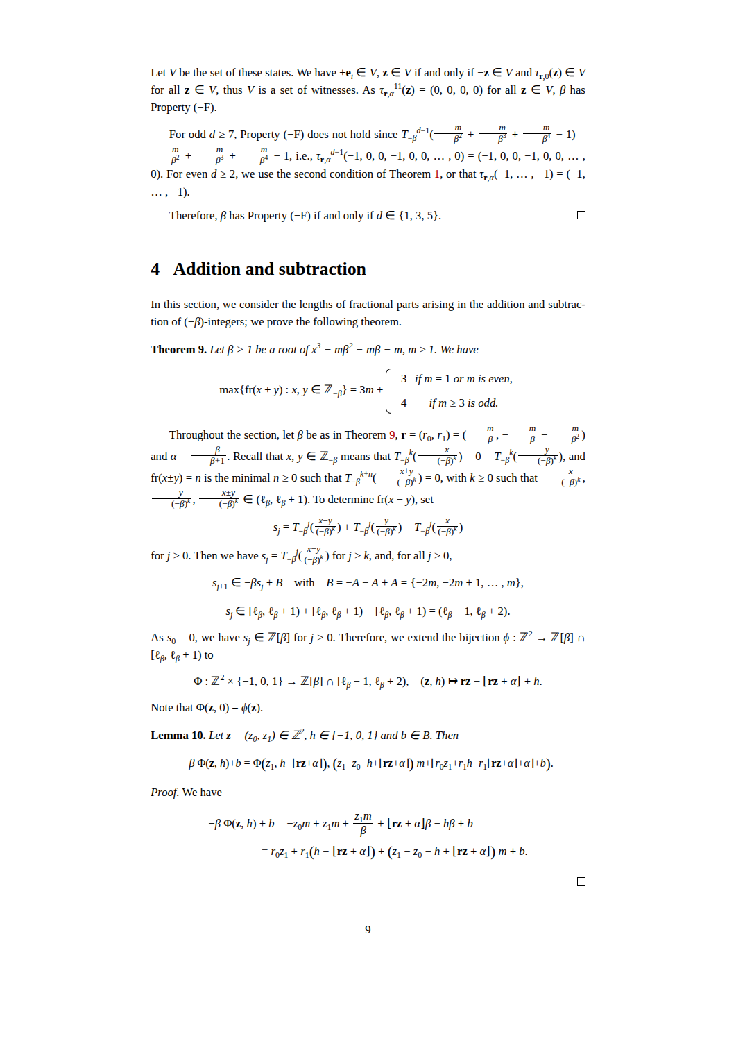Let V be the set of these states. We have ±ei ∈ V, z ∈ V if and only if −z ∈ V and τr,0(z) ∈ V for all z ∈ V, thus V is a set of witnesses. As τr,α11(z) = (0, 0, 0, 0) for all z ∈ V, β has Property (−F).
For odd d ≥ 7, Property (−F) does not hold since T−βd−1(mβ2 + mβ3 + mβ4 − 1) = mβ2 + mβ3 + mβ4 − 1, i.e., τr,αd−1(−1, 0, 0, −1, 0, 0, … , 0) = (−1, 0, 0, −1, 0, 0, … , 0). For even d ≥ 2, we use the second condition of Theorem 1, or that τr,α(−1, … , −1) = (−1, … , −1).
Therefore, β has Property (−F) if and only if d ∈ {1, 3, 5}.
4 Addition and subtraction
In this section, we consider the lengths of fractional parts arising in the addition and subtraction of (−β)-integers; we prove the following theorem.
Theorem 9. Let β > 1 be a root of x3 − mβ2 − mβ − m, m ≥ 1. We have
max{fr(x ± y) : x, y ∈ ℤ−β} = 3m +
| 3 | if m = 1 or m is even, |
| 4 | if m ≥ 3 is odd. |
Throughout the section, let β be as in Theorem 9, r = (r0, r1) = (mβ, −mβ − mβ2) and α = ββ+1. Recall that x, y ∈ ℤ−β means that T−βk(x(−β)k) = 0 = T−βk(y(−β)k), and fr(x±y) = n is the minimal n ≥ 0 such that T−βk+n(x+y(−β)k) = 0, with k ≥ 0 such that x(−β)k, y(−β)k, x±y(−β)k ∈ (ℓβ, ℓβ + 1). To determine fr(x − y), set
sj = T−βj(x−y(−β)k) + T−βj(y(−β)k) − T−βj(x(−β)k)
for j ≥ 0. Then we have sj = T−βj(x−y(−β)k) for j ≥ k, and, for all j ≥ 0,
sj+1 ∈ −βsj + B with B = −A − A + A = {−2m, −2m + 1, … , m},
sj ∈ [ℓβ, ℓβ + 1) + [ℓβ, ℓβ + 1) − [ℓβ, ℓβ + 1) = (ℓβ − 1, ℓβ + 2).
As s0 = 0, we have sj ∈ ℤ[β] for j ≥ 0. Therefore, we extend the bijection ϕ : ℤ2 → ℤ[β] ∩ [ℓβ, ℓβ + 1) to
Φ : ℤ2 × {−1, 0, 1} → ℤ[β] ∩ [ℓβ − 1, ℓβ + 2), (z, h) ↦ rz − ⌊rz + α⌋ + h.
Note that Φ(z, 0) = ϕ(z).
Lemma 10. Let z = (z0, z1) ∈ ℤ2, h ∈ {−1, 0, 1} and b ∈ B. Then
−β Φ(z, h)+b = Φ(z1, h−⌊rz+α⌋), (z1−z0−h+⌊rz+α⌋) m+⌊r0z1+r1h−r1⌊rz+α⌋+α⌋+b).
Proof. We have
−β Φ(z, h) + b = −z0m + z1m + z1m β + ⌊rz + α⌋β − hβ + b
= r0z1 + r1(h − ⌊rz + α⌋) + (z1 − z0 − h + ⌊rz + α⌋) m + b.
9